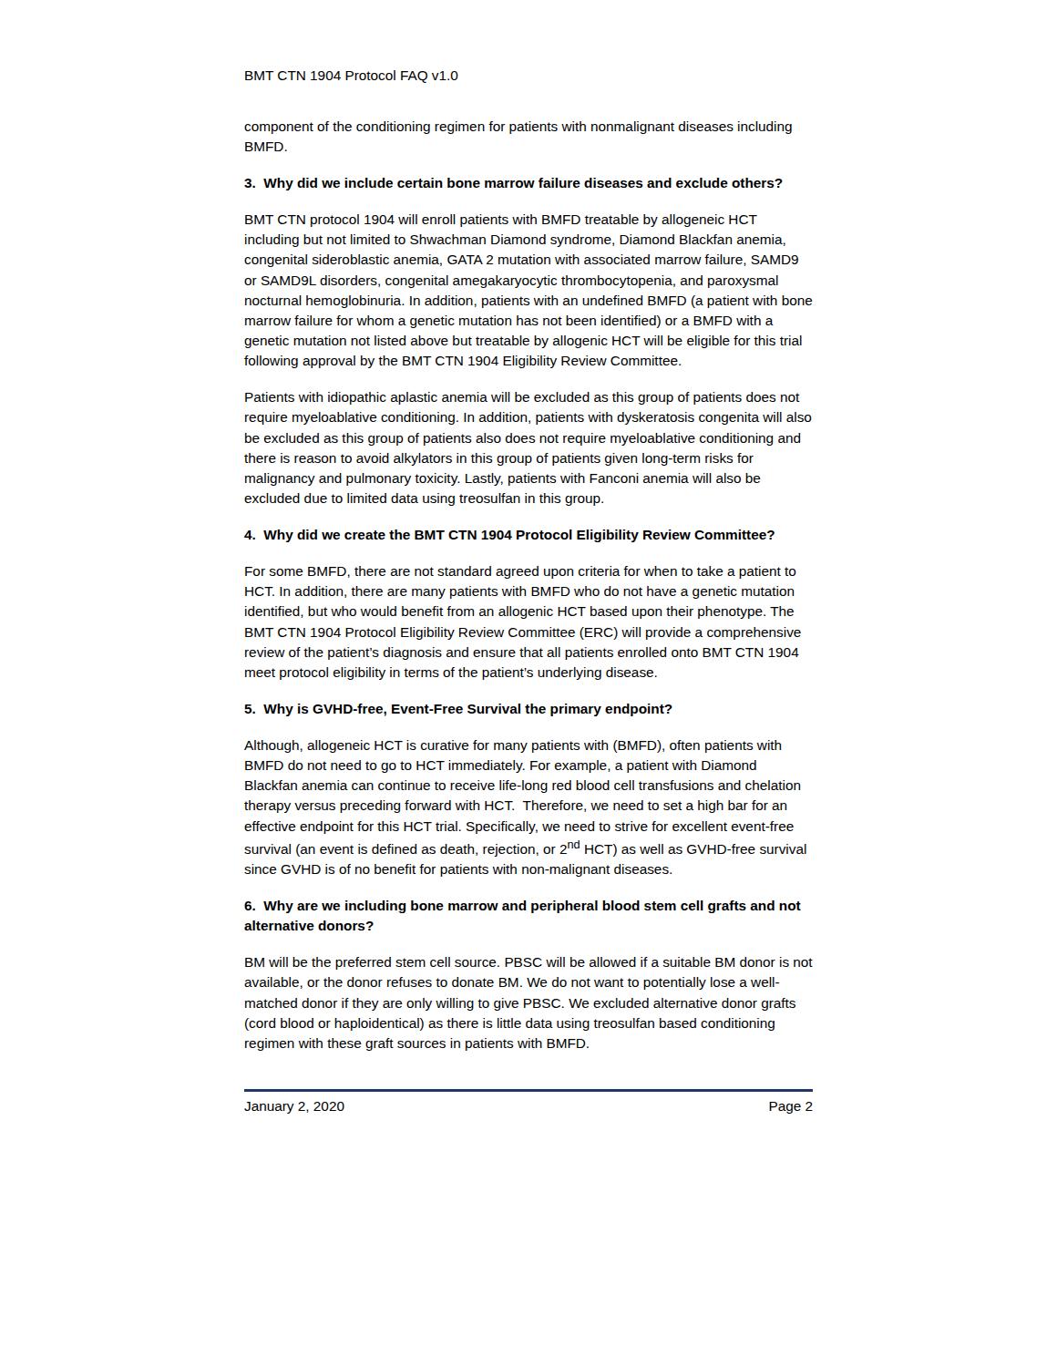BMT CTN 1904 Protocol FAQ v1.0
component of the conditioning regimen for patients with nonmalignant diseases including BMFD.
3. Why did we include certain bone marrow failure diseases and exclude others?
BMT CTN protocol 1904 will enroll patients with BMFD treatable by allogeneic HCT including but not limited to Shwachman Diamond syndrome, Diamond Blackfan anemia, congenital sideroblastic anemia, GATA 2 mutation with associated marrow failure, SAMD9 or SAMD9L disorders, congenital amegakaryocytic thrombocytopenia, and paroxysmal nocturnal hemoglobinuria. In addition, patients with an undefined BMFD (a patient with bone marrow failure for whom a genetic mutation has not been identified) or a BMFD with a genetic mutation not listed above but treatable by allogenic HCT will be eligible for this trial following approval by the BMT CTN 1904 Eligibility Review Committee.
Patients with idiopathic aplastic anemia will be excluded as this group of patients does not require myeloablative conditioning. In addition, patients with dyskeratosis congenita will also be excluded as this group of patients also does not require myeloablative conditioning and there is reason to avoid alkylators in this group of patients given long-term risks for malignancy and pulmonary toxicity. Lastly, patients with Fanconi anemia will also be excluded due to limited data using treosulfan in this group.
4. Why did we create the BMT CTN 1904 Protocol Eligibility Review Committee?
For some BMFD, there are not standard agreed upon criteria for when to take a patient to HCT. In addition, there are many patients with BMFD who do not have a genetic mutation identified, but who would benefit from an allogenic HCT based upon their phenotype. The BMT CTN 1904 Protocol Eligibility Review Committee (ERC) will provide a comprehensive review of the patient’s diagnosis and ensure that all patients enrolled onto BMT CTN 1904 meet protocol eligibility in terms of the patient’s underlying disease.
5. Why is GVHD-free, Event-Free Survival the primary endpoint?
Although, allogeneic HCT is curative for many patients with (BMFD), often patients with BMFD do not need to go to HCT immediately. For example, a patient with Diamond Blackfan anemia can continue to receive life-long red blood cell transfusions and chelation therapy versus preceding forward with HCT. Therefore, we need to set a high bar for an effective endpoint for this HCT trial. Specifically, we need to strive for excellent event-free survival (an event is defined as death, rejection, or 2nd HCT) as well as GVHD-free survival since GVHD is of no benefit for patients with non-malignant diseases.
6. Why are we including bone marrow and peripheral blood stem cell grafts and not alternative donors?
BM will be the preferred stem cell source. PBSC will be allowed if a suitable BM donor is not available, or the donor refuses to donate BM. We do not want to potentially lose a well-matched donor if they are only willing to give PBSC. We excluded alternative donor grafts (cord blood or haploidentical) as there is little data using treosulfan based conditioning regimen with these graft sources in patients with BMFD.
January 2, 2020 Page 2